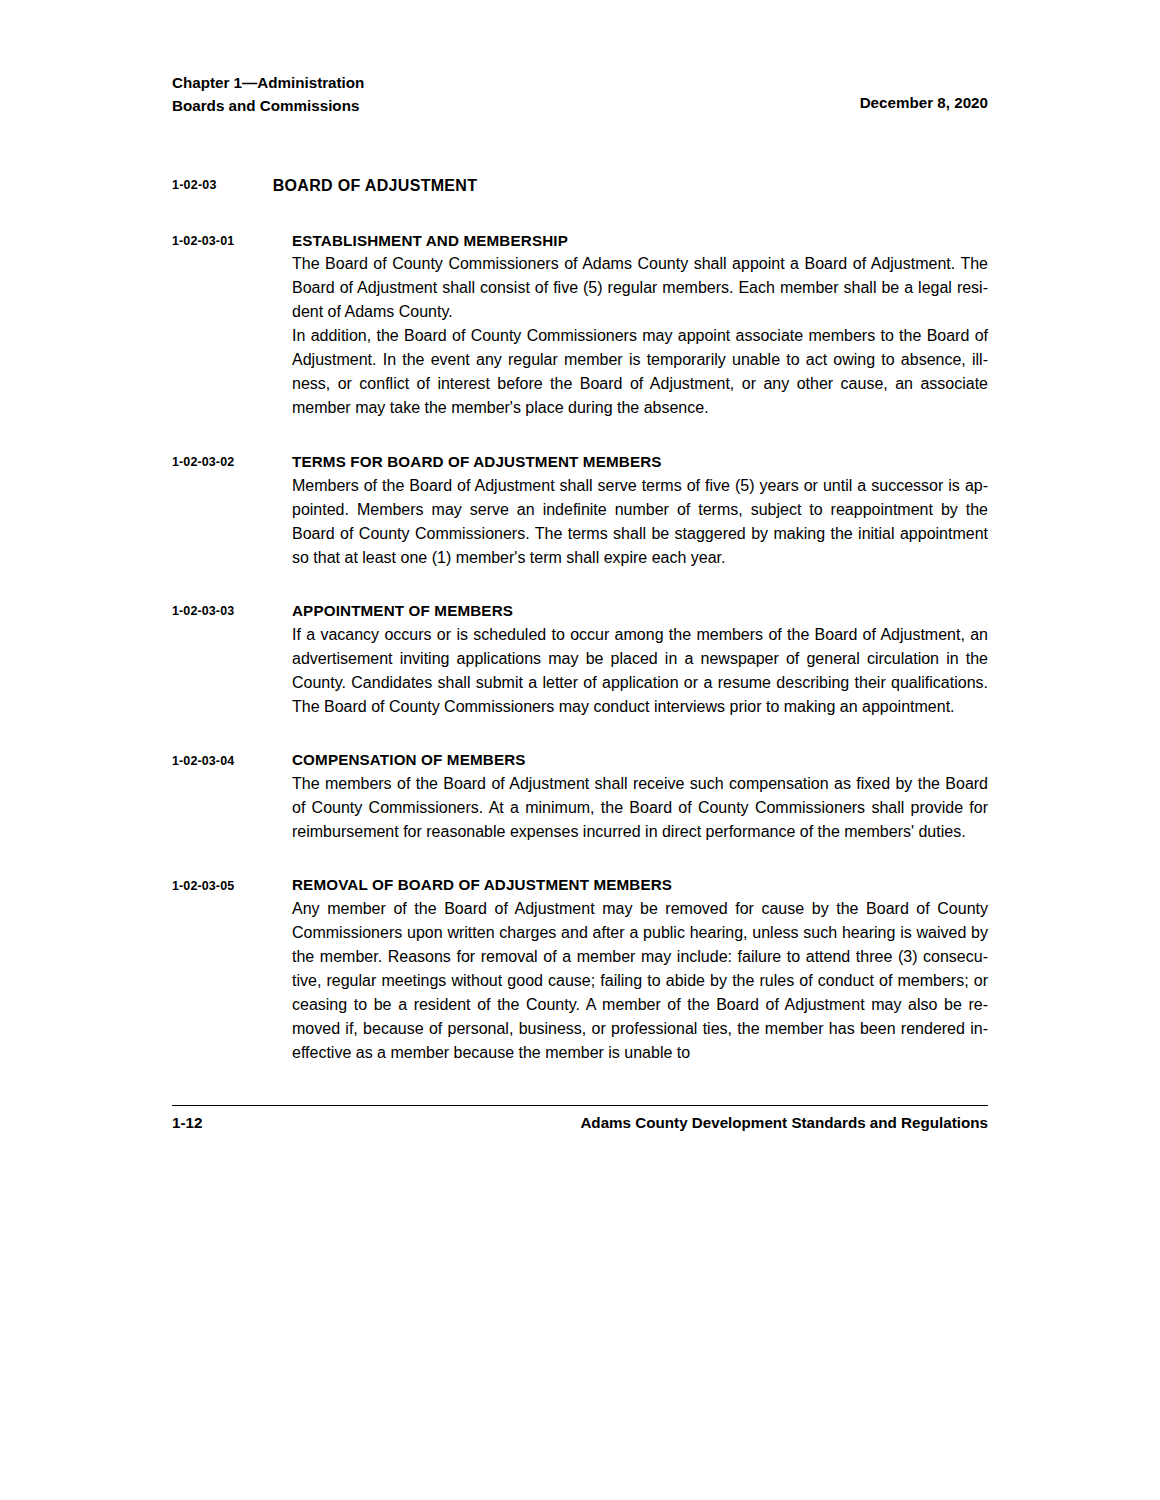Chapter 1—Administration Boards and Commissions
December 8, 2020
1-02-03 BOARD OF ADJUSTMENT
1-02-03-01
ESTABLISHMENT AND MEMBERSHIP
The Board of County Commissioners of Adams County shall appoint a Board of Adjustment. The Board of Adjustment shall consist of five (5) regular members. Each member shall be a legal resident of Adams County.
In addition, the Board of County Commissioners may appoint associate members to the Board of Adjustment. In the event any regular member is temporarily unable to act owing to absence, illness, or conflict of interest before the Board of Adjustment, or any other cause, an associate member may take the member's place during the absence.
1-02-03-02
TERMS FOR BOARD OF ADJUSTMENT MEMBERS
Members of the Board of Adjustment shall serve terms of five (5) years or until a successor is appointed. Members may serve an indefinite number of terms, subject to reappointment by the Board of County Commissioners. The terms shall be staggered by making the initial appointment so that at least one (1) member's term shall expire each year.
1-02-03-03
APPOINTMENT OF MEMBERS
If a vacancy occurs or is scheduled to occur among the members of the Board of Adjustment, an advertisement inviting applications may be placed in a newspaper of general circulation in the County. Candidates shall submit a letter of application or a resume describing their qualifications. The Board of County Commissioners may conduct interviews prior to making an appointment.
1-02-03-04
COMPENSATION OF MEMBERS
The members of the Board of Adjustment shall receive such compensation as fixed by the Board of County Commissioners. At a minimum, the Board of County Commissioners shall provide for reimbursement for reasonable expenses incurred in direct performance of the members' duties.
1-02-03-05
REMOVAL OF BOARD OF ADJUSTMENT MEMBERS
Any member of the Board of Adjustment may be removed for cause by the Board of County Commissioners upon written charges and after a public hearing, unless such hearing is waived by the member. Reasons for removal of a member may include: failure to attend three (3) consecutive, regular meetings without good cause; failing to abide by the rules of conduct of members; or ceasing to be a resident of the County. A member of the Board of Adjustment may also be removed if, because of personal, business, or professional ties, the member has been rendered ineffective as a member because the member is unable to
1-12
Adams County Development Standards and Regulations